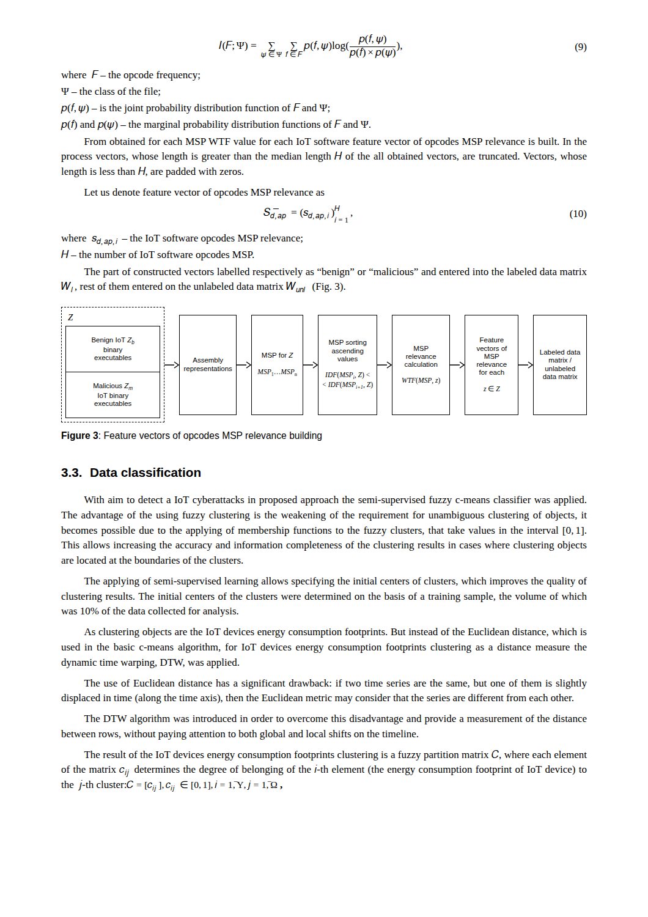I(F;Ψ)= ∑ψ∈Ψ ∑f∈F p(f,ψ) log ( p(f,ψ) p(f)×p(ψ) ) ,
(9)
where F – the opcode frequency;
Ψ – the class of the file;
p(f,ψ) – is the joint probability distribution function of F and Ψ;
p(f) and p(ψ) – the marginal probability distribution functions of F and Ψ.
From obtained for each MSP WTF value for each IoT software feature vector of opcodes MSP relevance is built. In the process vectors, whose length is greater than the median length H of the all obtained vectors, are truncated. Vectors, whose length is less than H, are padded with zeros.
Let us denote feature vector of opcodes MSP relevance as
Sd,ap ¯ = (sd,ap,i) i=1 H ,
(10)
where sd,ap,i – the IoT software opcodes MSP relevance;
H – the number of IoT software opcodes MSP.
The part of constructed vectors labelled respectively as “benign” or “malicious” and entered into the labeled data matrix Wl, rest of them entered on the unlabeled data matrix Wunl (Fig. 3).
| Z Benign IoT Z b binary executables Malicious Z m IoT binary executables | | Assembly representations | | MSP for Z MSP 1 … MSP n | | MSP sorting ascending values IDF ( MSP i , Z ) < < IDF ( MSP i+1 , Z ) | | MSP relevance calculation WTF ( MSP , z ) | | Feature vectors of MSP relevance for each z ∈ Z | | Labeled data matrix / unlabeled data matrix |
Figure 3: Feature vectors of opcodes MSP relevance building
3.3. Data classification
With aim to detect a IoT cyberattacks in proposed approach the semi-supervised fuzzy c-means classifier was applied. The advantage of the using fuzzy clustering is the weakening of the requirement for unambiguous clustering of objects, it becomes possible due to the applying of membership functions to the fuzzy clusters, that take values in the interval [0,1]. This allows increasing the accuracy and information completeness of the clustering results in cases where clustering objects are located at the boundaries of the clusters.
The applying of semi-supervised learning allows specifying the initial centers of clusters, which improves the quality of clustering results. The initial centers of the clusters were determined on the basis of a training sample, the volume of which was 10% of the data collected for analysis.
As clustering objects are the IoT devices energy consumption footprints. But instead of the Euclidean distance, which is used in the basic c-means algorithm, for IoT devices energy consumption footprints clustering as a distance measure the dynamic time warping, DTW, was applied.
The use of Euclidean distance has a significant drawback: if two time series are the same, but one of them is slightly displaced in time (along the time axis), then the Euclidean metric may consider that the series are different from each other.
The DTW algorithm was introduced in order to overcome this disadvantage and provide a measurement of the distance between rows, without paying attention to both global and local shifts on the timeline.
The result of the IoT devices energy consumption footprints clustering is a fuzzy partition matrix C, where each element of the matrix cij determines the degree of belonging of the i-th element (the energy consumption footprint of IoT device) to the j-th cluster:C=[cij],cij∈[0,1],i=1,Υ‾,j=1,Ω‾ ,